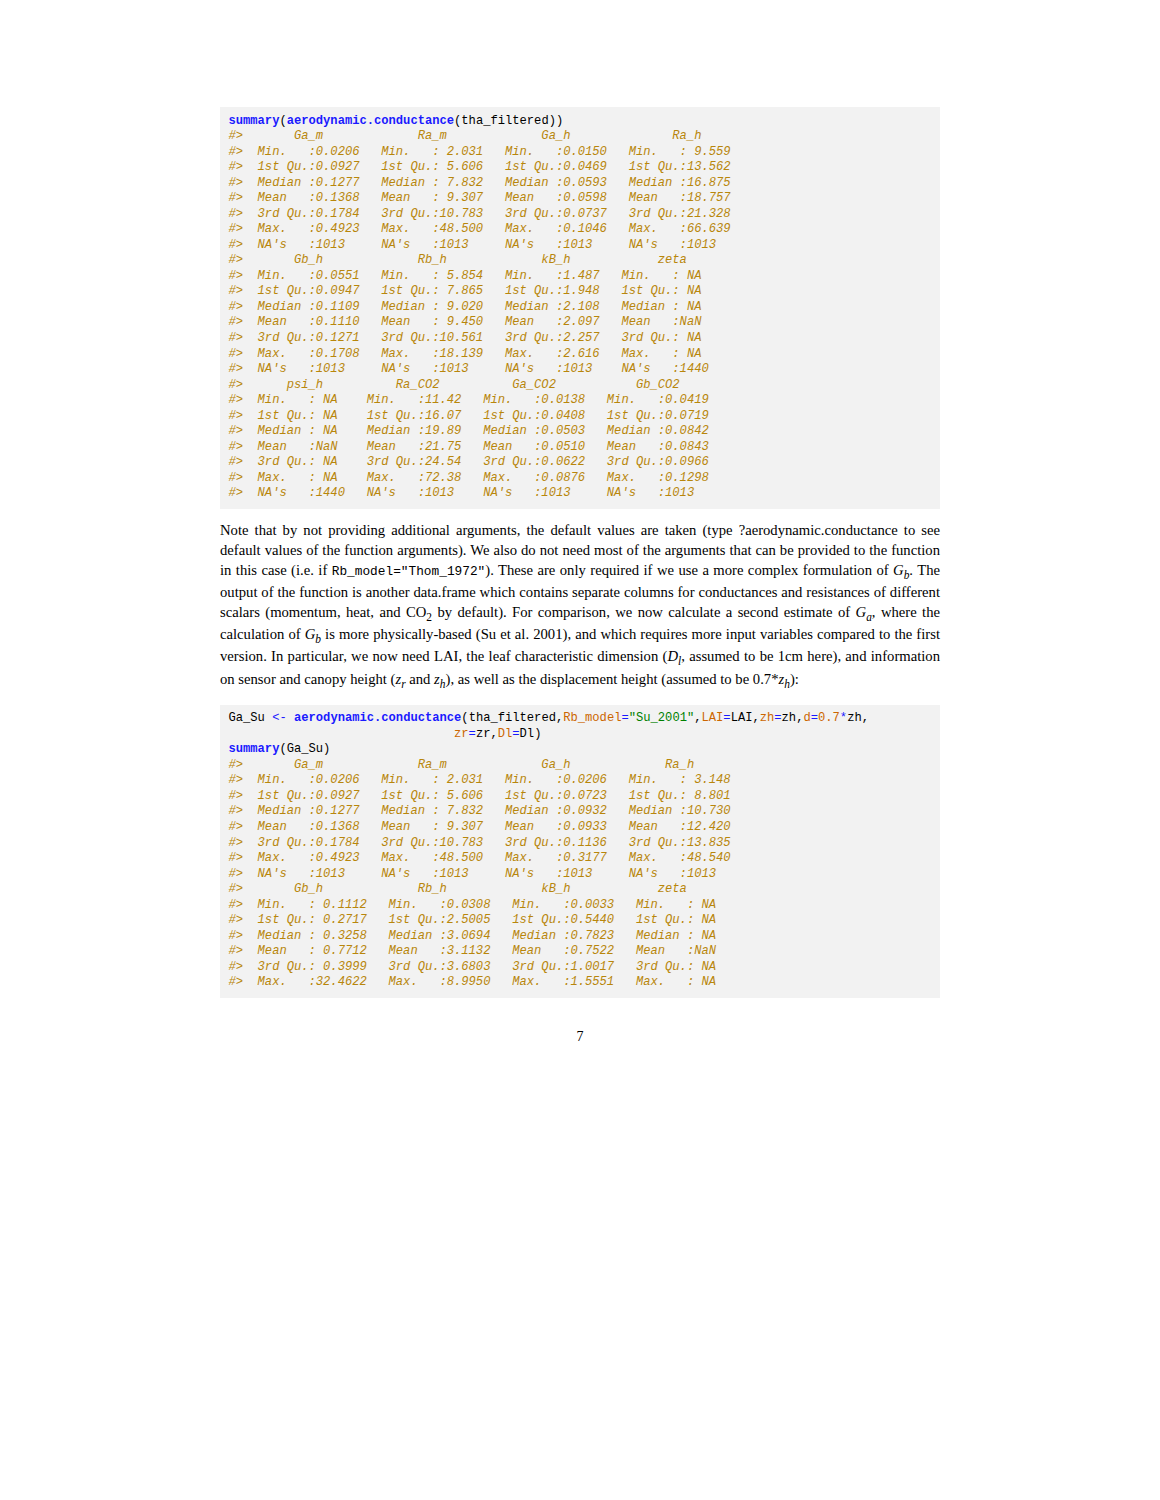summary(aerodynamic.conductance(tha_filtered))
#>       Ga_m             Ra_m             Ga_h              Ra_h       
#>  Min.   :0.0206   Min.   : 2.031   Min.   :0.0150   Min.   : 9.559  
#>  1st Qu.:0.0927   1st Qu.: 5.606   1st Qu.:0.0469   1st Qu.:13.562  
#>  Median :0.1277   Median : 7.832   Median :0.0593   Median :16.875  
#>  Mean   :0.1368   Mean   : 9.307   Mean   :0.0598   Mean   :18.757  
#>  3rd Qu.:0.1784   3rd Qu.:10.783   3rd Qu.:0.0737   3rd Qu.:21.328  
#>  Max.   :0.4923   Max.   :48.500   Max.   :0.1046   Max.   :66.639  
#>  NA's   :1013     NA's   :1013     NA's   :1013     NA's   :1013    
#>       Gb_h             Rb_h             kB_h            zeta      
#>  Min.   :0.0551   Min.   : 5.854   Min.   :1.487   Min.   : NA   
#>  1st Qu.:0.0947   1st Qu.: 7.865   1st Qu.:1.948   1st Qu.: NA   
#>  Median :0.1109   Median : 9.020   Median :2.108   Median : NA   
#>  Mean   :0.1110   Mean   : 9.450   Mean   :2.097   Mean   :NaN   
#>  3rd Qu.:0.1271   3rd Qu.:10.561   3rd Qu.:2.257   3rd Qu.: NA   
#>  Max.   :0.1708   Max.   :18.139   Max.   :2.616   Max.   : NA   
#>  NA's   :1013     NA's   :1013     NA's   :1013    NA's   :1440  
#>      psi_h          Ra_CO2          Ga_CO2           Gb_CO2      
#>  Min.   : NA    Min.   :11.42   Min.   :0.0138   Min.   :0.0419  
#>  1st Qu.: NA    1st Qu.:16.07   1st Qu.:0.0408   1st Qu.:0.0719  
#>  Median : NA    Median :19.89   Median :0.0503   Median :0.0842  
#>  Mean   :NaN    Mean   :21.75   Mean   :0.0510   Mean   :0.0843  
#>  3rd Qu.: NA    3rd Qu.:24.54   3rd Qu.:0.0622   3rd Qu.:0.0966  
#>  Max.   : NA    Max.   :72.38   Max.   :0.0876   Max.   :0.1298  
#>  NA's   :1440   NA's   :1013    NA's   :1013     NA's   :1013    
Note that by not providing additional arguments, the default values are taken (type ?aerodynamic.conductance to see default values of the function arguments). We also do not need most of the arguments that can be provided to the function in this case (i.e. if Rb_model="Thom_1972"). These are only required if we use a more complex formulation of Gb. The output of the function is another data.frame which contains separate columns for conductances and resistances of different scalars (momentum, heat, and CO2 by default). For comparison, we now calculate a second estimate of Ga, where the calculation of Gb is more physically-based (Su et al. 2001), and which requires more input variables compared to the first version. In particular, we now need LAI, the leaf characteristic dimension (Dl, assumed to be 1cm here), and information on sensor and canopy height (zr and zh), as well as the displacement height (assumed to be 0.7*zh):
Ga_Su <- aerodynamic.conductance(tha_filtered,Rb_model="Su_2001",LAI=LAI,zh=zh,d=0.7*zh,
                               zr=zr,Dl=Dl)
summary(Ga_Su)
#>       Ga_m             Ra_m             Ga_h             Ra_h       
#>  Min.   :0.0206   Min.   : 2.031   Min.   :0.0206   Min.   : 3.148  
#>  1st Qu.:0.0927   1st Qu.: 5.606   1st Qu.:0.0723   1st Qu.: 8.801  
#>  Median :0.1277   Median : 7.832   Median :0.0932   Median :10.730  
#>  Mean   :0.1368   Mean   : 9.307   Mean   :0.0933   Mean   :12.420  
#>  3rd Qu.:0.1784   3rd Qu.:10.783   3rd Qu.:0.1136   3rd Qu.:13.835  
#>  Max.   :0.4923   Max.   :48.500   Max.   :0.3177   Max.   :48.540  
#>  NA's   :1013     NA's   :1013     NA's   :1013     NA's   :1013    
#>       Gb_h             Rb_h             kB_h            zeta      
#>  Min.   : 0.1112   Min.   :0.0308   Min.   :0.0033   Min.   : NA   
#>  1st Qu.: 0.2717   1st Qu.:2.5005   1st Qu.:0.5440   1st Qu.: NA   
#>  Median : 0.3258   Median :3.0694   Median :0.7823   Median : NA   
#>  Mean   : 0.7712   Mean   :3.1132   Mean   :0.7522   Mean   :NaN   
#>  3rd Qu.: 0.3999   3rd Qu.:3.6803   3rd Qu.:1.0017   3rd Qu.: NA   
#>  Max.   :32.4622   Max.   :8.9950   Max.   :1.5551   Max.   : NA   
7